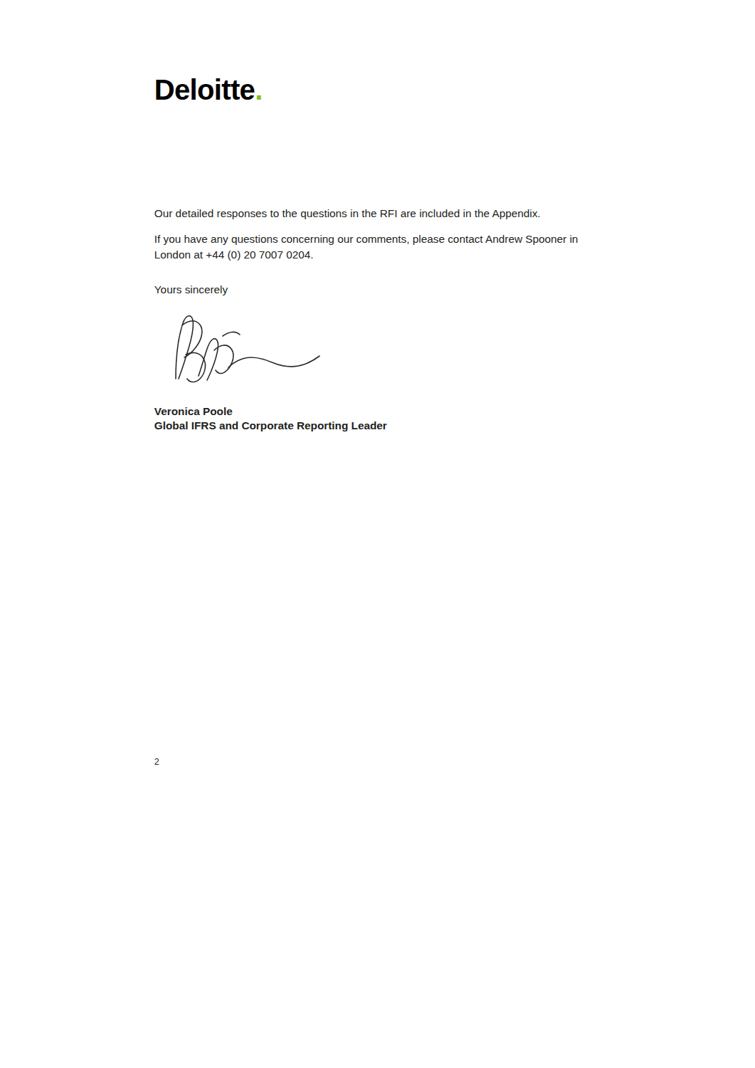Deloitte.
Our detailed responses to the questions in the RFI are included in the Appendix.
If you have any questions concerning our comments, please contact Andrew Spooner in London at +44 (0) 20 7007 0204.
Yours sincerely
Veronica Poole
Global IFRS and Corporate Reporting Leader
2